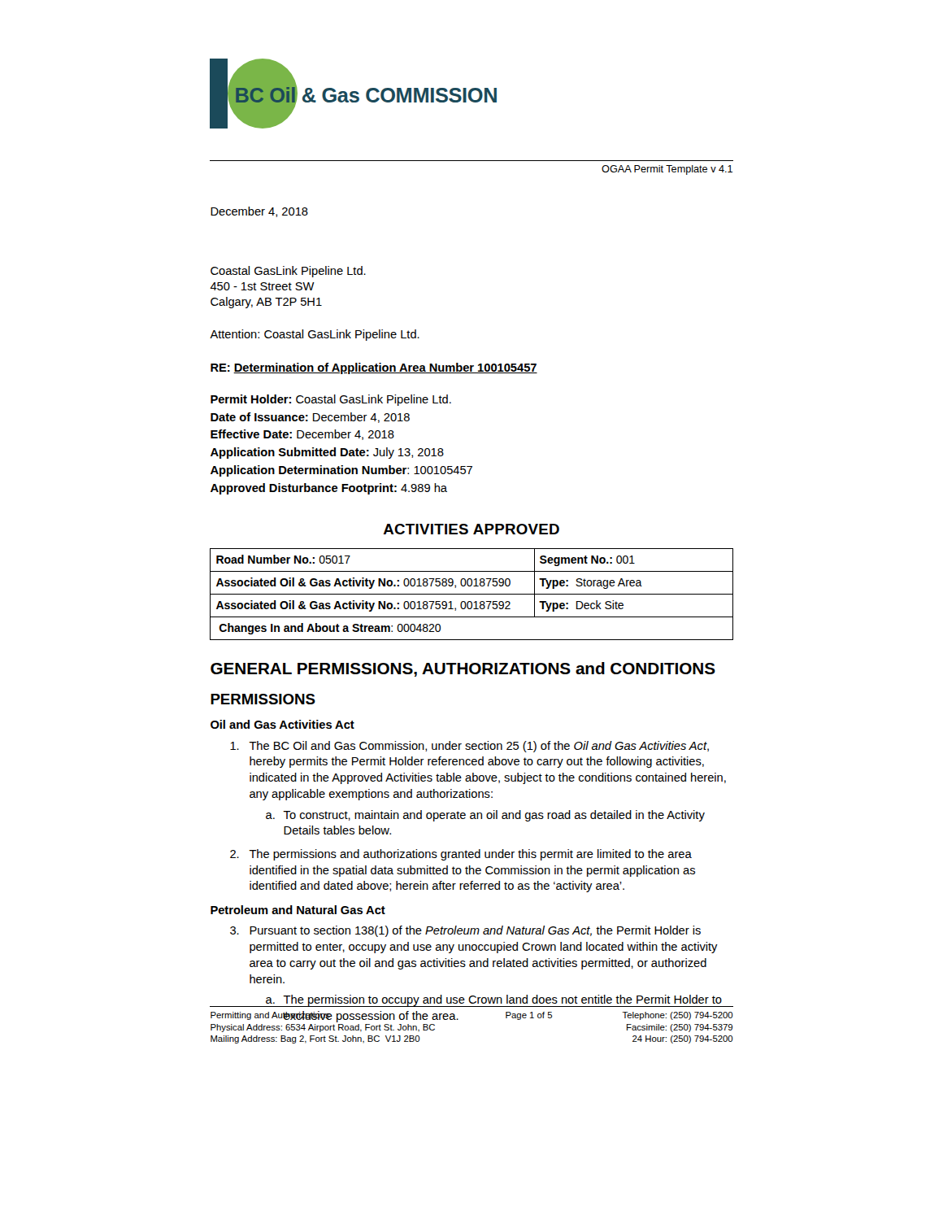BC Oil & Gas COMMISSION
OGAA Permit Template v 4.1
December 4, 2018
Coastal GasLink Pipeline Ltd.
450 - 1st Street SW
Calgary, AB T2P 5H1
Attention: Coastal GasLink Pipeline Ltd.
RE: Determination of Application Area Number 100105457
Permit Holder: Coastal GasLink Pipeline Ltd.
Date of Issuance: December 4, 2018
Effective Date: December 4, 2018
Application Submitted Date: July 13, 2018
Application Determination Number: 100105457
Approved Disturbance Footprint: 4.989 ha
ACTIVITIES APPROVED
| Road Number No.: 05017 | Segment No.: 001 |
| Associated Oil & Gas Activity No.: 00187589, 00187590 | Type: Storage Area |
| Associated Oil & Gas Activity No.: 00187591, 00187592 | Type: Deck Site |
| Changes In and About a Stream : 0004820 |
GENERAL PERMISSIONS, AUTHORIZATIONS and CONDITIONS
PERMISSIONS
Oil and Gas Activities Act
The BC Oil and Gas Commission, under section 25 (1) of the Oil and Gas Activities Act, hereby permits the Permit Holder referenced above to carry out the following activities, indicated in the Approved Activities table above, subject to the conditions contained herein, any applicable exemptions and authorizations:
To construct, maintain and operate an oil and gas road as detailed in the Activity Details tables below.
The permissions and authorizations granted under this permit are limited to the area identified in the spatial data submitted to the Commission in the permit application as identified and dated above; herein after referred to as the ‘activity area’.
Petroleum and Natural Gas Act
Pursuant to section 138(1) of the Petroleum and Natural Gas Act, the Permit Holder is permitted to enter, occupy and use any unoccupied Crown land located within the activity area to carry out the oil and gas activities and related activities permitted, or authorized herein.
The permission to occupy and use Crown land does not entitle the Permit Holder to exclusive possession of the area.
Permitting and Authorizations
Physical Address: 6534 Airport Road, Fort St. John, BC
Mailing Address: Bag 2, Fort St. John, BC V1J 2B0
Page 1 of 5
Telephone: (250) 794-5200
Facsimile: (250) 794-5379
24 Hour: (250) 794-5200